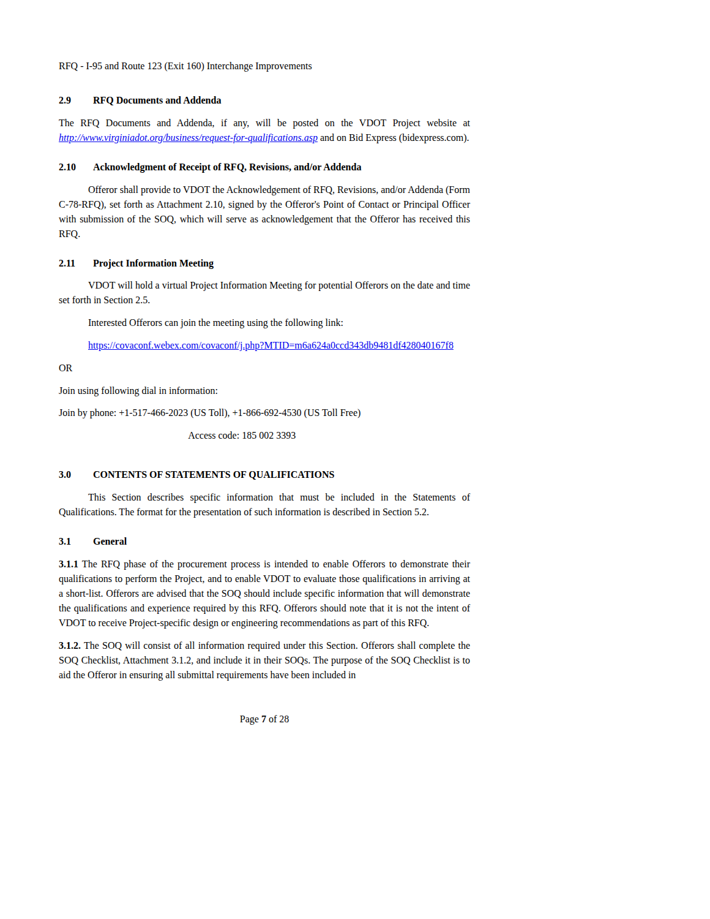RFQ - I-95 and Route 123 (Exit 160) Interchange Improvements
2.9 RFQ Documents and Addenda
The RFQ Documents and Addenda, if any, will be posted on the VDOT Project website at http://www.virginiadot.org/business/request-for-qualifications.asp and on Bid Express (bidexpress.com).
2.10 Acknowledgment of Receipt of RFQ, Revisions, and/or Addenda
Offeror shall provide to VDOT the Acknowledgement of RFQ, Revisions, and/or Addenda (Form C-78-RFQ), set forth as Attachment 2.10, signed by the Offeror's Point of Contact or Principal Officer with submission of the SOQ, which will serve as acknowledgement that the Offeror has received this RFQ.
2.11 Project Information Meeting
VDOT will hold a virtual Project Information Meeting for potential Offerors on the date and time set forth in Section 2.5.
Interested Offerors can join the meeting using the following link:
https://covaconf.webex.com/covaconf/j.php?MTID=m6a624a0ccd343db9481df428040167f8
OR
Join using following dial in information:
Join by phone: +1-517-466-2023 (US Toll), +1-866-692-4530 (US Toll Free)
Access code: 185 002 3393
3.0 CONTENTS OF STATEMENTS OF QUALIFICATIONS
This Section describes specific information that must be included in the Statements of Qualifications. The format for the presentation of such information is described in Section 5.2.
3.1 General
3.1.1 The RFQ phase of the procurement process is intended to enable Offerors to demonstrate their qualifications to perform the Project, and to enable VDOT to evaluate those qualifications in arriving at a short-list. Offerors are advised that the SOQ should include specific information that will demonstrate the qualifications and experience required by this RFQ. Offerors should note that it is not the intent of VDOT to receive Project-specific design or engineering recommendations as part of this RFQ.
3.1.2. The SOQ will consist of all information required under this Section. Offerors shall complete the SOQ Checklist, Attachment 3.1.2, and include it in their SOQs. The purpose of the SOQ Checklist is to aid the Offeror in ensuring all submittal requirements have been included in
Page 7 of 28